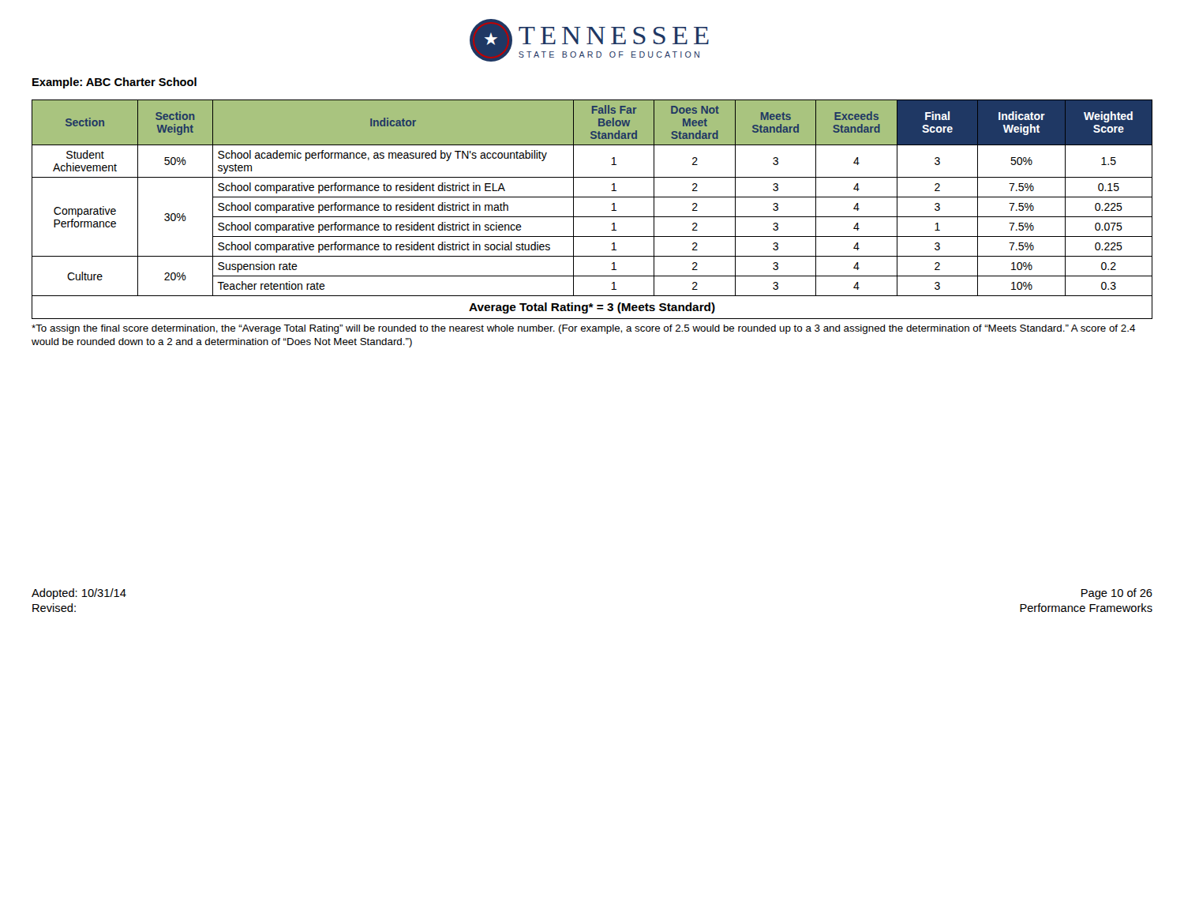TENNESSEE
STATE BOARD OF EDUCATION
Example: ABC Charter School
| Section | Section Weight | Indicator | Falls Far Below Standard | Does Not Meet Standard | Meets Standard | Exceeds Standard | Final Score | Indicator Weight | Weighted Score |
| --- | --- | --- | --- | --- | --- | --- | --- | --- | --- |
| Student Achievement | 50% | School academic performance, as measured by TN's accountability system | 1 | 2 | 3 | 4 | 3 | 50% | 1.5 |
| Comparative Performance | 30% | School comparative performance to resident district in ELA | 1 | 2 | 3 | 4 | 2 | 7.5% | 0.15 |
| School comparative performance to resident district in math | 1 | 2 | 3 | 4 | 3 | 7.5% | 0.225 |
| School comparative performance to resident district in science | 1 | 2 | 3 | 4 | 1 | 7.5% | 0.075 |
| School comparative performance to resident district in social studies | 1 | 2 | 3 | 4 | 3 | 7.5% | 0.225 |
| Culture | 20% | Suspension rate | 1 | 2 | 3 | 4 | 2 | 10% | 0.2 |
| Teacher retention rate | 1 | 2 | 3 | 4 | 3 | 10% | 0.3 |
| Average Total Rating* = 3 (Meets Standard) |
*To assign the final score determination, the “Average Total Rating” will be rounded to the nearest whole number. (For example, a score of 2.5 would be rounded up to a 3 and assigned the determination of “Meets Standard.” A score of 2.4 would be rounded down to a 2 and a determination of “Does Not Meet Standard.”)
Adopted: 10/31/14
Revised:
Page 10 of 26
Performance Frameworks